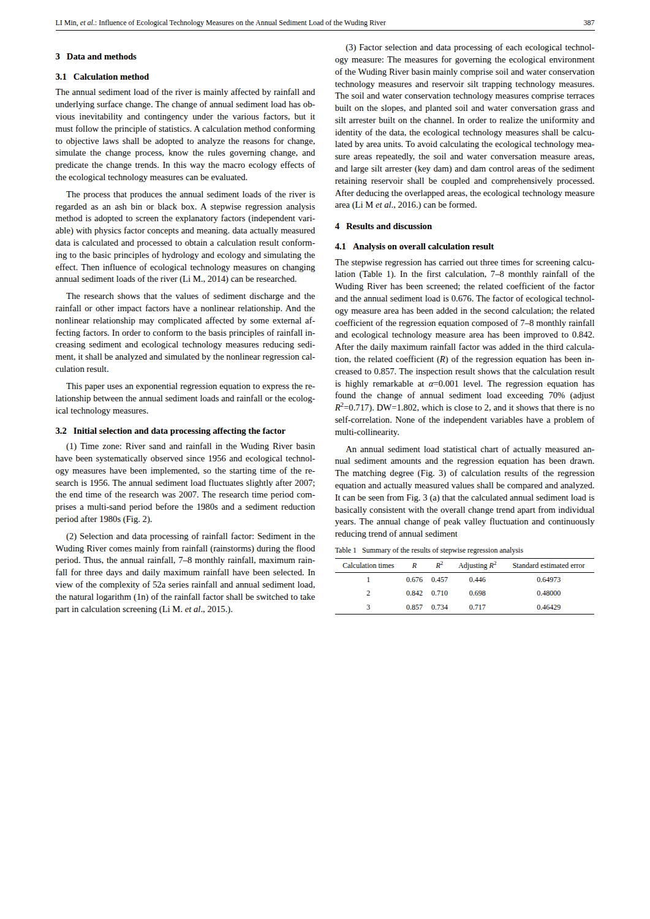LI Min, et al.: Influence of Ecological Technology Measures on the Annual Sediment Load of the Wuding River 387
3 Data and methods
3.1 Calculation method
The annual sediment load of the river is mainly affected by rainfall and underlying surface change. The change of annual sediment load has obvious inevitability and contingency under the various factors, but it must follow the principle of statistics. A calculation method conforming to objective laws shall be adopted to analyze the reasons for change, simulate the change process, know the rules governing change, and predicate the change trends. In this way the macro ecology effects of the ecological technology measures can be evaluated.
The process that produces the annual sediment loads of the river is regarded as an ash bin or black box. A stepwise regression analysis method is adopted to screen the explanatory factors (independent variable) with physics factor concepts and meaning. data actually measured data is calculated and processed to obtain a calculation result conforming to the basic principles of hydrology and ecology and simulating the effect. Then influence of ecological technology measures on changing annual sediment loads of the river (Li M., 2014) can be researched.
The research shows that the values of sediment discharge and the rainfall or other impact factors have a nonlinear relationship. And the nonlinear relationship may complicated affected by some external affecting factors. In order to conform to the basis principles of rainfall increasing sediment and ecological technology measures reducing sediment, it shall be analyzed and simulated by the nonlinear regression calculation result.
This paper uses an exponential regression equation to express the relationship between the annual sediment loads and rainfall or the ecological technology measures.
3.2 Initial selection and data processing affecting the factor
(1) Time zone: River sand and rainfall in the Wuding River basin have been systematically observed since 1956 and ecological technology measures have been implemented, so the starting time of the research is 1956. The annual sediment load fluctuates slightly after 2007; the end time of the research was 2007. The research time period comprises a multi-sand period before the 1980s and a sediment reduction period after 1980s (Fig. 2).
(2) Selection and data processing of rainfall factor: Sediment in the Wuding River comes mainly from rainfall (rainstorms) during the flood period. Thus, the annual rainfall, 7–8 monthly rainfall, maximum rainfall for three days and daily maximum rainfall have been selected. In view of the complexity of 52a series rainfall and annual sediment load, the natural logarithm (1n) of the rainfall factor shall be switched to take part in calculation screening (Li M. et al., 2015.).
(3) Factor selection and data processing of each ecological technology measure: The measures for governing the ecological environment of the Wuding River basin mainly comprise soil and water conservation technology measures and reservoir silt trapping technology measures. The soil and water conservation technology measures comprise terraces built on the slopes, and planted soil and water conversation grass and silt arrester built on the channel. In order to realize the uniformity and identity of the data, the ecological technology measures shall be calculated by area units. To avoid calculating the ecological technology measure areas repeatedly, the soil and water conversation measure areas, and large silt arrester (key dam) and dam control areas of the sediment retaining reservoir shall be coupled and comprehensively processed. After deducing the overlapped areas, the ecological technology measure area (Li M et al., 2016.) can be formed.
4 Results and discussion
4.1 Analysis on overall calculation result
The stepwise regression has carried out three times for screening calculation (Table 1). In the first calculation, 7–8 monthly rainfall of the Wuding River has been screened; the related coefficient of the factor and the annual sediment load is 0.676. The factor of ecological technology measure area has been added in the second calculation; the related coefficient of the regression equation composed of 7–8 monthly rainfall and ecological technology measure area has been improved to 0.842. After the daily maximum rainfall factor was added in the third calculation, the related coefficient (R) of the regression equation has been increased to 0.857. The inspection result shows that the calculation result is highly remarkable at α=0.001 level. The regression equation has found the change of annual sediment load exceeding 70% (adjust R2=0.717). DW=1.802, which is close to 2, and it shows that there is no self-correlation. None of the independent variables have a problem of multi-collinearity.
An annual sediment load statistical chart of actually measured annual sediment amounts and the regression equation has been drawn. The matching degree (Fig. 3) of calculation results of the regression equation and actually measured values shall be compared and analyzed. It can be seen from Fig. 3 (a) that the calculated annual sediment load is basically consistent with the overall change trend apart from individual years. The annual change of peak valley fluctuation and continuously reducing trend of annual sediment
Table 1 Summary of the results of stepwise regression analysis
| Calculation times | R | R 2 | Adjusting R 2 | Standard estimated error |
| --- | --- | --- | --- | --- |
| 1 | 0.676 | 0.457 | 0.446 | 0.64973 |
| 2 | 0.842 | 0.710 | 0.698 | 0.48000 |
| 3 | 0.857 | 0.734 | 0.717 | 0.46429 |